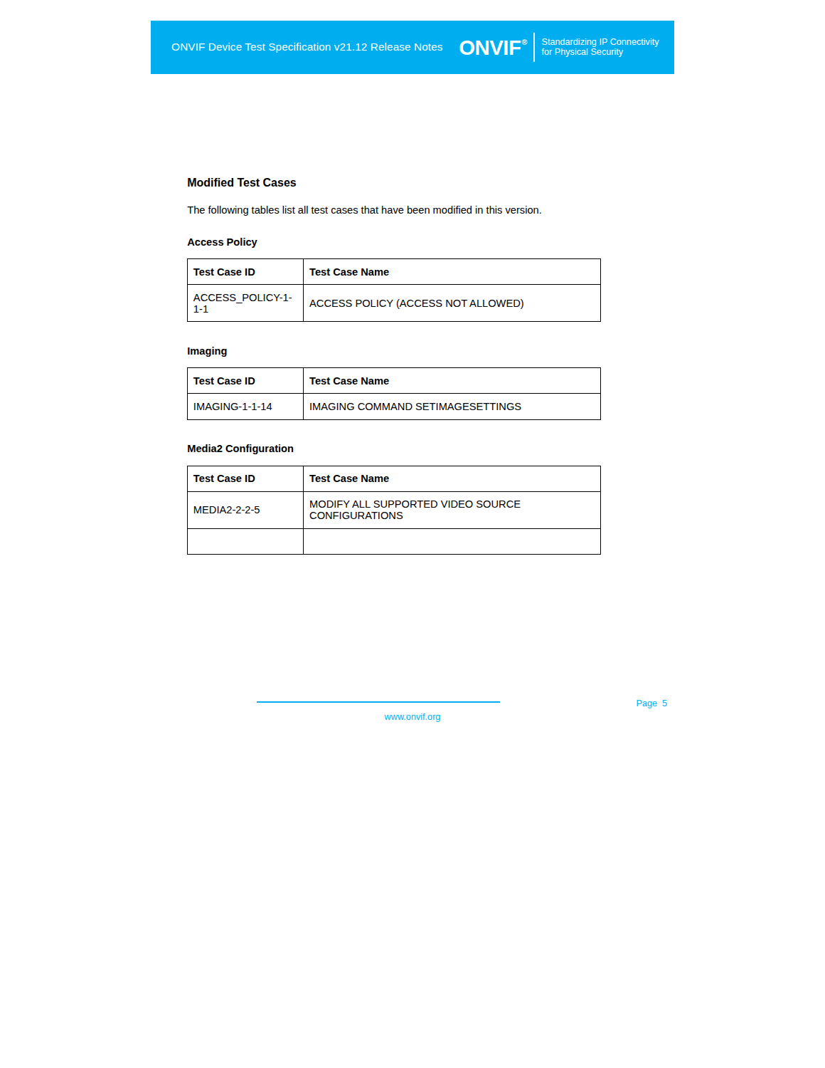ONVIF Device Test Specification v21.12 Release Notes
ONVIF®
Standardizing IP Connectivity
for Physical Security
Modified Test Cases
The following tables list all test cases that have been modified in this version.
Access Policy
| Test Case ID | Test Case Name |
| --- | --- |
| ACCESS_POLICY-1-1-1 | ACCESS POLICY (ACCESS NOT ALLOWED) |
Imaging
| Test Case ID | Test Case Name |
| --- | --- |
| IMAGING-1-1-14 | IMAGING COMMAND SETIMAGESETTINGS |
Media2 Configuration
| Test Case ID | Test Case Name |
| --- | --- |
| MEDIA2-2-2-5 | MODIFY ALL SUPPORTED VIDEO SOURCE CONFIGURATIONS |
www.onvif.org
Page 5